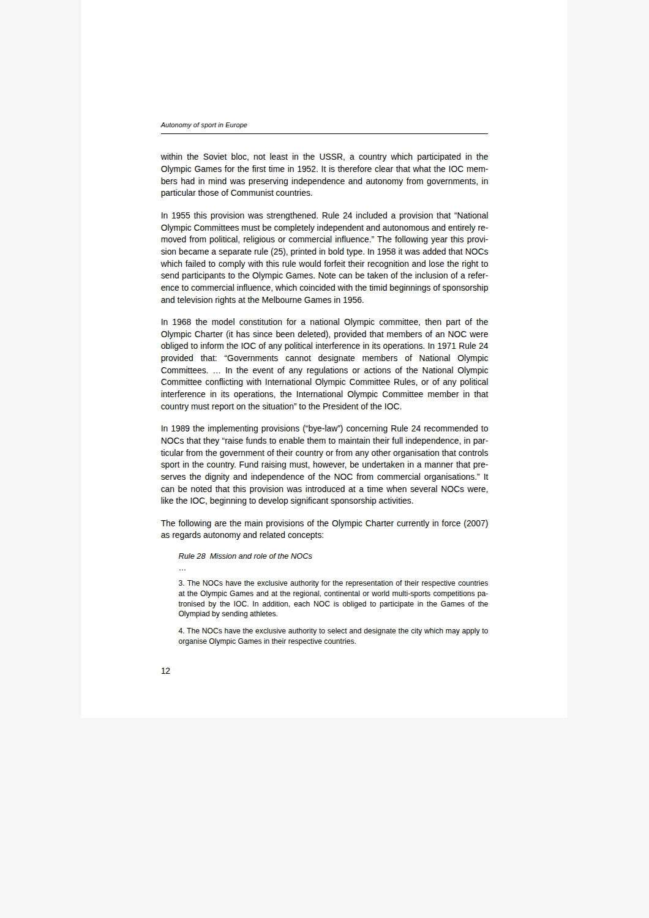Autonomy of sport in Europe
within the Soviet bloc, not least in the USSR, a country which participated in the Olympic Games for the first time in 1952. It is therefore clear that what the IOC members had in mind was preserving independence and autonomy from governments, in particular those of Communist countries.
In 1955 this provision was strengthened. Rule 24 included a provision that “National Olympic Committees must be completely independent and autonomous and entirely removed from political, religious or commercial influence.” The following year this provision became a separate rule (25), printed in bold type. In 1958 it was added that NOCs which failed to comply with this rule would forfeit their recognition and lose the right to send participants to the Olympic Games. Note can be taken of the inclusion of a reference to commercial influence, which coincided with the timid beginnings of sponsorship and television rights at the Melbourne Games in 1956.
In 1968 the model constitution for a national Olympic committee, then part of the Olympic Charter (it has since been deleted), provided that members of an NOC were obliged to inform the IOC of any political interference in its operations. In 1971 Rule 24 provided that: “Governments cannot designate members of National Olympic Committees. … In the event of any regulations or actions of the National Olympic Committee conflicting with International Olympic Committee Rules, or of any political interference in its operations, the International Olympic Committee member in that country must report on the situation” to the President of the IOC.
In 1989 the implementing provisions (“bye-law”) concerning Rule 24 recommended to NOCs that they “raise funds to enable them to maintain their full independence, in particular from the government of their country or from any other organisation that controls sport in the country. Fund raising must, however, be undertaken in a manner that preserves the dignity and independence of the NOC from commercial organisations.” It can be noted that this provision was introduced at a time when several NOCs were, like the IOC, beginning to develop significant sponsorship activities.
The following are the main provisions of the Olympic Charter currently in force (2007) as regards autonomy and related concepts:
Rule 28 Mission and role of the NOCs
…
3. The NOCs have the exclusive authority for the representation of their respective countries at the Olympic Games and at the regional, continental or world multi-sports competitions patronised by the IOC. In addition, each NOC is obliged to participate in the Games of the Olympiad by sending athletes.
4. The NOCs have the exclusive authority to select and designate the city which may apply to organise Olympic Games in their respective countries.
12